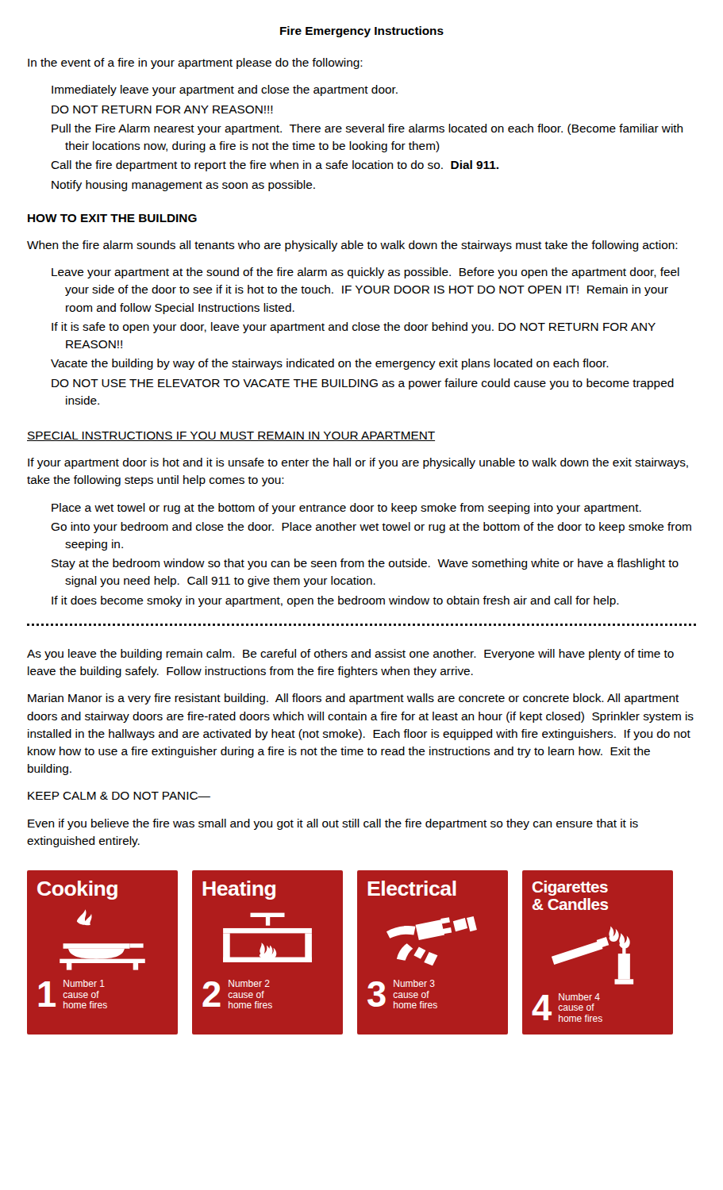Fire Emergency Instructions
In the event of a fire in your apartment please do the following:
Immediately leave your apartment and close the apartment door.
DO NOT RETURN FOR ANY REASON!!!
Pull the Fire Alarm nearest your apartment. There are several fire alarms located on each floor. (Become familiar with their locations now, during a fire is not the time to be looking for them)
Call the fire department to report the fire when in a safe location to do so. Dial 911.
Notify housing management as soon as possible.
HOW TO EXIT THE BUILDING
When the fire alarm sounds all tenants who are physically able to walk down the stairways must take the following action:
Leave your apartment at the sound of the fire alarm as quickly as possible. Before you open the apartment door, feel your side of the door to see if it is hot to the touch. IF YOUR DOOR IS HOT DO NOT OPEN IT! Remain in your room and follow Special Instructions listed.
If it is safe to open your door, leave your apartment and close the door behind you. DO NOT RETURN FOR ANY REASON!!
Vacate the building by way of the stairways indicated on the emergency exit plans located on each floor.
DO NOT USE THE ELEVATOR TO VACATE THE BUILDING as a power failure could cause you to become trapped inside.
SPECIAL INSTRUCTIONS IF YOU MUST REMAIN IN YOUR APARTMENT
If your apartment door is hot and it is unsafe to enter the hall or if you are physically unable to walk down the exit stairways, take the following steps until help comes to you:
Place a wet towel or rug at the bottom of your entrance door to keep smoke from seeping into your apartment.
Go into your bedroom and close the door. Place another wet towel or rug at the bottom of the door to keep smoke from seeping in.
Stay at the bedroom window so that you can be seen from the outside. Wave something white or have a flashlight to signal you need help. Call 911 to give them your location.
If it does become smoky in your apartment, open the bedroom window to obtain fresh air and call for help.
As you leave the building remain calm. Be careful of others and assist one another. Everyone will have plenty of time to leave the building safely. Follow instructions from the fire fighters when they arrive.
Marian Manor is a very fire resistant building. All floors and apartment walls are concrete or concrete block. All apartment doors and stairway doors are fire-rated doors which will contain a fire for at least an hour (if kept closed) Sprinkler system is installed in the hallways and are activated by heat (not smoke). Each floor is equipped with fire extinguishers. If you do not know how to use a fire extinguisher during a fire is not the time to read the instructions and try to learn how. Exit the building.
KEEP CALM & DO NOT PANIC—
Even if you believe the fire was small and you got it all out still call the fire department so they can ensure that it is extinguished entirely.
Cooking
1
Number 1
cause of
home fires
Heating
2
Number 2
cause of
home fires
Electrical
3
Number 3
cause of
home fires
Cigarettes
& Candles
4
Number 4
cause of
home fires